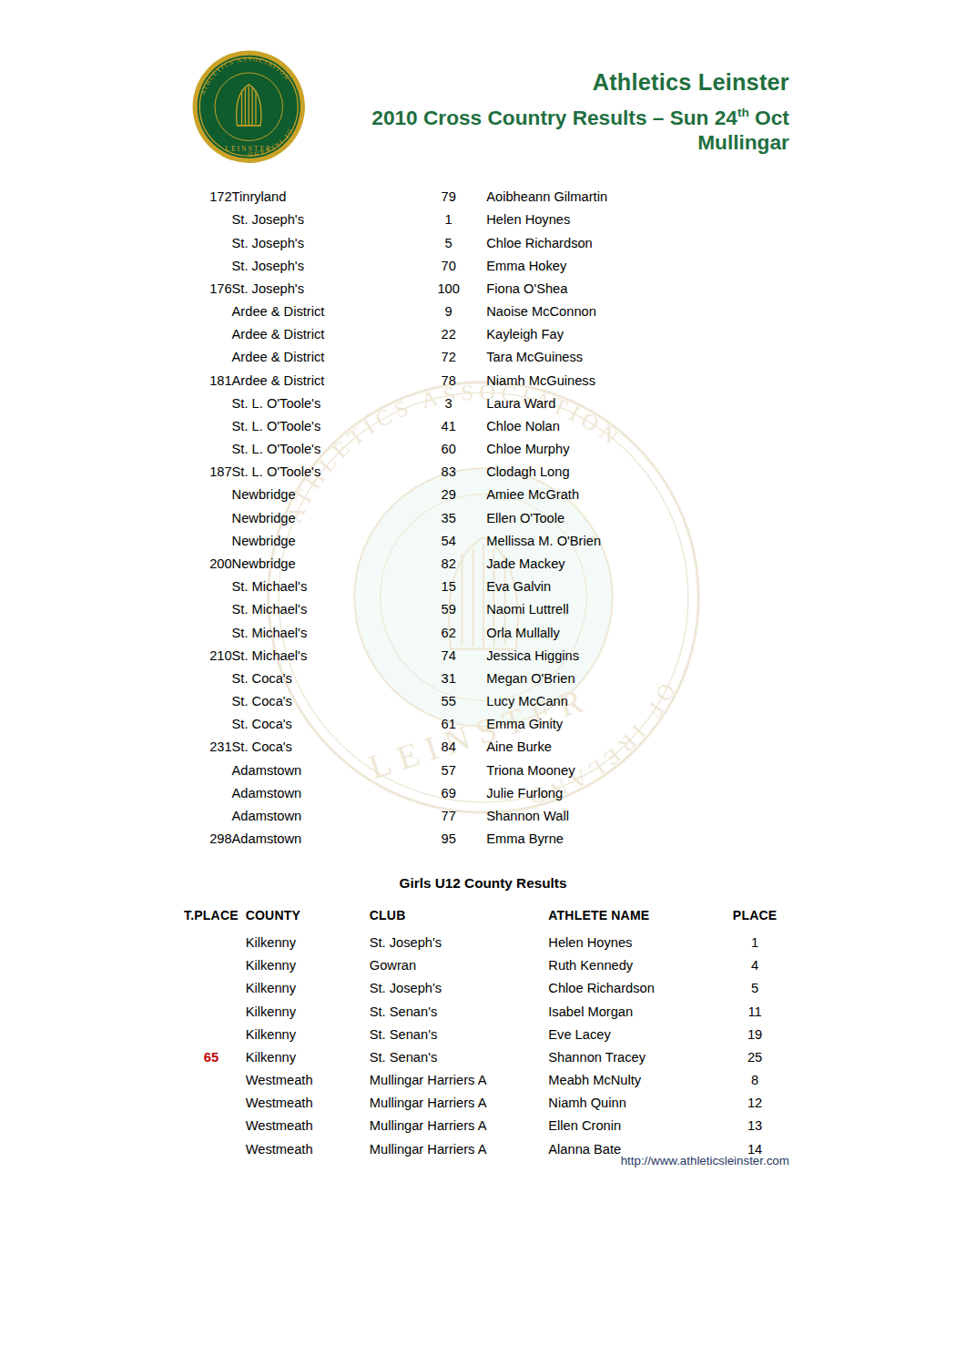ATHLETICS ASSOCIATION OF IRELAND LEINSTER
ATHLETICS ASSOCIATION OF IRELAND LEINSTER
Athletics Leinster
2010 Cross Country Results – Sun 24th Oct Mullingar
| 172 | Tinryland | 79 | Aoibheann Gilmartin |
| | St. Joseph's | 1 | Helen Hoynes |
| | St. Joseph's | 5 | Chloe Richardson |
| | St. Joseph's | 70 | Emma Hokey |
| 176 | St. Joseph's | 100 | Fiona O'Shea |
| | Ardee & District | 9 | Naoise McConnon |
| | Ardee & District | 22 | Kayleigh Fay |
| | Ardee & District | 72 | Tara McGuiness |
| 181 | Ardee & District | 78 | Niamh McGuiness |
| | St. L. O'Toole's | 3 | Laura Ward |
| | St. L. O'Toole's | 41 | Chloe Nolan |
| | St. L. O'Toole's | 60 | Chloe Murphy |
| 187 | St. L. O'Toole's | 83 | Clodagh Long |
| | Newbridge | 29 | Amiee McGrath |
| | Newbridge | 35 | Ellen O'Toole |
| | Newbridge | 54 | Mellissa M. O'Brien |
| 200 | Newbridge | 82 | Jade Mackey |
| | St. Michael's | 15 | Eva Galvin |
| | St. Michael's | 59 | Naomi Luttrell |
| | St. Michael's | 62 | Orla Mullally |
| 210 | St. Michael's | 74 | Jessica Higgins |
| | St. Coca's | 31 | Megan O'Brien |
| | St. Coca's | 55 | Lucy McCann |
| | St. Coca's | 61 | Emma Ginity |
| 231 | St. Coca's | 84 | Aine Burke |
| | Adamstown | 57 | Triona Mooney |
| | Adamstown | 69 | Julie Furlong |
| | Adamstown | 77 | Shannon Wall |
| 298 | Adamstown | 95 | Emma Byrne |
Girls U12 County Results
| T.PLACE | COUNTY | CLUB | ATHLETE NAME | PLACE |
| --- | --- | --- | --- | --- |
| | Kilkenny | St. Joseph's | Helen Hoynes | 1 |
| | Kilkenny | Gowran | Ruth Kennedy | 4 |
| | Kilkenny | St. Joseph's | Chloe Richardson | 5 |
| | Kilkenny | St. Senan's | Isabel Morgan | 11 |
| | Kilkenny | St. Senan's | Eve Lacey | 19 |
| 65 | Kilkenny | St. Senan's | Shannon Tracey | 25 |
| | Westmeath | Mullingar Harriers A | Meabh McNulty | 8 |
| | Westmeath | Mullingar Harriers A | Niamh Quinn | 12 |
| | Westmeath | Mullingar Harriers A | Ellen Cronin | 13 |
| | Westmeath | Mullingar Harriers A | Alanna Bate | 14 |
http://www.athleticsleinster.com